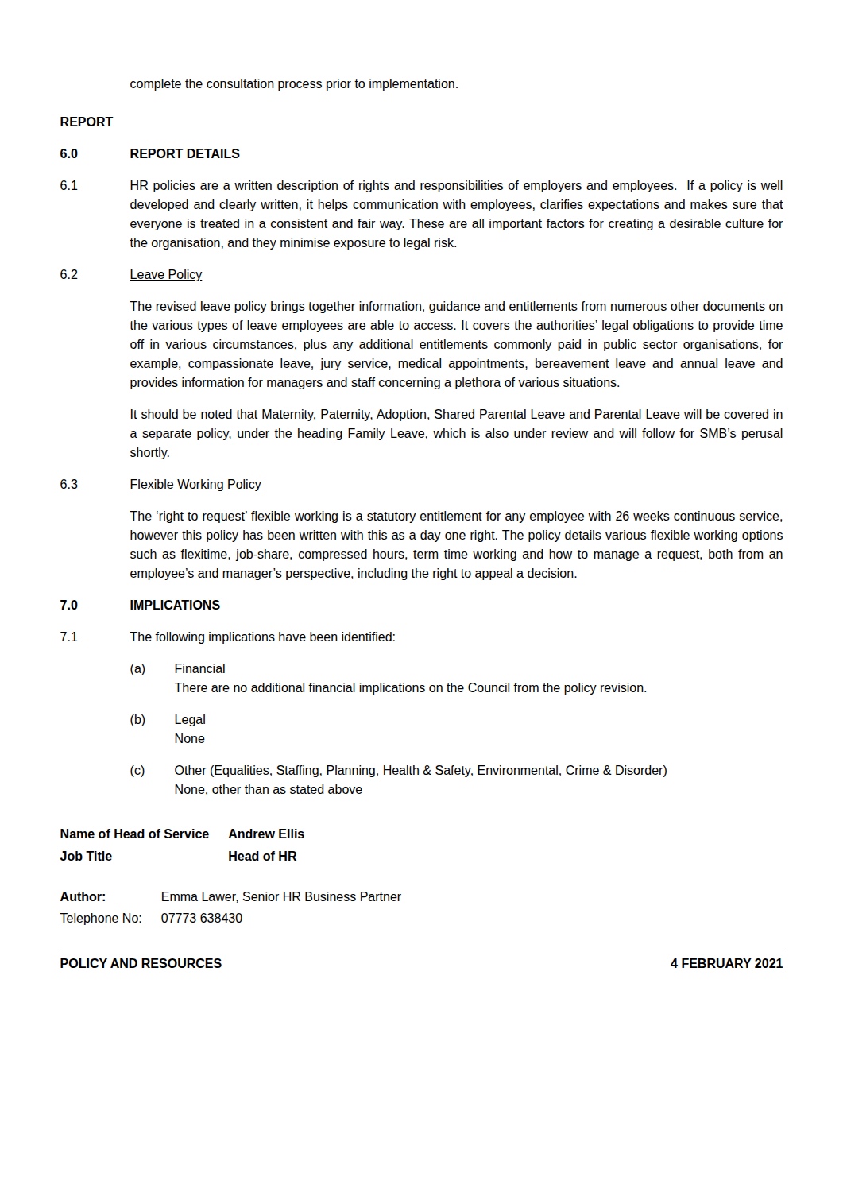complete the consultation process prior to implementation.
REPORT
6.0
REPORT DETAILS
6.1
HR policies are a written description of rights and responsibilities of employers and employees. If a policy is well developed and clearly written, it helps communication with employees, clarifies expectations and makes sure that everyone is treated in a consistent and fair way. These are all important factors for creating a desirable culture for the organisation, and they minimise exposure to legal risk.
6.2
Leave Policy
The revised leave policy brings together information, guidance and entitlements from numerous other documents on the various types of leave employees are able to access. It covers the authorities’ legal obligations to provide time off in various circumstances, plus any additional entitlements commonly paid in public sector organisations, for example, compassionate leave, jury service, medical appointments, bereavement leave and annual leave and provides information for managers and staff concerning a plethora of various situations.
It should be noted that Maternity, Paternity, Adoption, Shared Parental Leave and Parental Leave will be covered in a separate policy, under the heading Family Leave, which is also under review and will follow for SMB’s perusal shortly.
6.3
Flexible Working Policy
The ‘right to request’ flexible working is a statutory entitlement for any employee with 26 weeks continuous service, however this policy has been written with this as a day one right. The policy details various flexible working options such as flexitime, job-share, compressed hours, term time working and how to manage a request, both from an employee’s and manager’s perspective, including the right to appeal a decision.
7.0
IMPLICATIONS
7.1
The following implications have been identified:
(a)
Financial
There are no additional financial implications on the Council from the policy revision.
(b)
Legal
None
(c)
Other (Equalities, Staffing, Planning, Health & Safety, Environmental, Crime & Disorder)
None, other than as stated above
| Name of Head of Service | Andrew Ellis |
| Job Title | Head of HR |
| Author: | Emma Lawer, Senior HR Business Partner |
| Telephone No: | 07773 638430 |
POLICY AND RESOURCES 4 FEBRUARY 2021